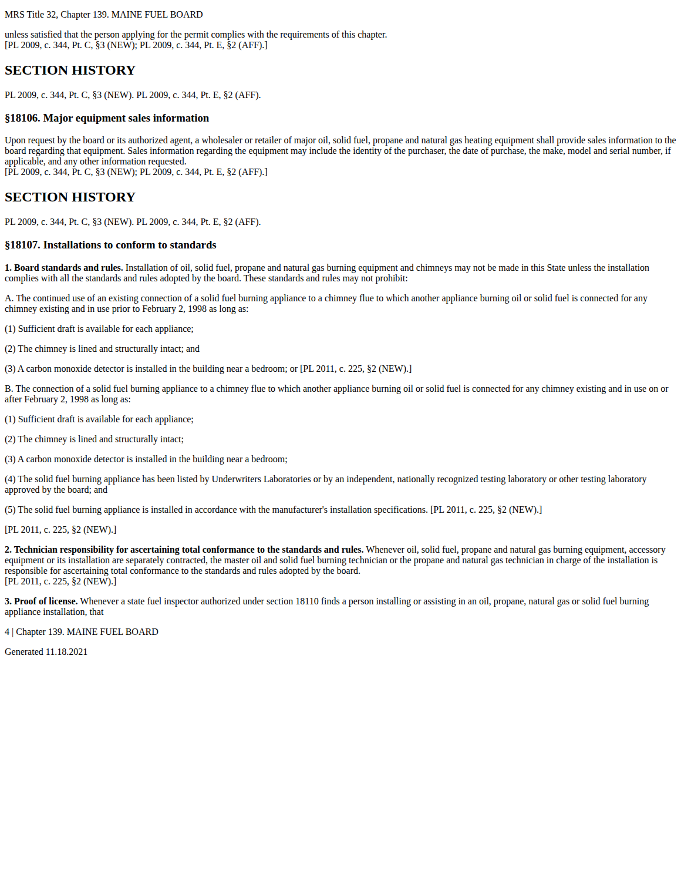MRS Title 32, Chapter 139. MAINE FUEL BOARD
unless satisfied that the person applying for the permit complies with the requirements of this chapter.
[PL 2009, c. 344, Pt. C, §3 (NEW); PL 2009, c. 344, Pt. E, §2 (AFF).]
SECTION HISTORY
PL 2009, c. 344, Pt. C, §3 (NEW). PL 2009, c. 344, Pt. E, §2 (AFF).
§18106. Major equipment sales information
Upon request by the board or its authorized agent, a wholesaler or retailer of major oil, solid fuel, propane and natural gas heating equipment shall provide sales information to the board regarding that equipment. Sales information regarding the equipment may include the identity of the purchaser, the date of purchase, the make, model and serial number, if applicable, and any other information requested.
[PL 2009, c. 344, Pt. C, §3 (NEW); PL 2009, c. 344, Pt. E, §2 (AFF).]
SECTION HISTORY
PL 2009, c. 344, Pt. C, §3 (NEW). PL 2009, c. 344, Pt. E, §2 (AFF).
§18107. Installations to conform to standards
1. Board standards and rules. Installation of oil, solid fuel, propane and natural gas burning equipment and chimneys may not be made in this State unless the installation complies with all the standards and rules adopted by the board. These standards and rules may not prohibit:
A. The continued use of an existing connection of a solid fuel burning appliance to a chimney flue to which another appliance burning oil or solid fuel is connected for any chimney existing and in use prior to February 2, 1998 as long as:
(1) Sufficient draft is available for each appliance;
(2) The chimney is lined and structurally intact; and
(3) A carbon monoxide detector is installed in the building near a bedroom; or [PL 2011, c. 225, §2 (NEW).]
B. The connection of a solid fuel burning appliance to a chimney flue to which another appliance burning oil or solid fuel is connected for any chimney existing and in use on or after February 2, 1998 as long as:
(1) Sufficient draft is available for each appliance;
(2) The chimney is lined and structurally intact;
(3) A carbon monoxide detector is installed in the building near a bedroom;
(4) The solid fuel burning appliance has been listed by Underwriters Laboratories or by an independent, nationally recognized testing laboratory or other testing laboratory approved by the board; and
(5) The solid fuel burning appliance is installed in accordance with the manufacturer's installation specifications. [PL 2011, c. 225, §2 (NEW).]
[PL 2011, c. 225, §2 (NEW).]
2. Technician responsibility for ascertaining total conformance to the standards and rules. Whenever oil, solid fuel, propane and natural gas burning equipment, accessory equipment or its installation are separately contracted, the master oil and solid fuel burning technician or the propane and natural gas technician in charge of the installation is responsible for ascertaining total conformance to the standards and rules adopted by the board.
[PL 2011, c. 225, §2 (NEW).]
3. Proof of license. Whenever a state fuel inspector authorized under section 18110 finds a person installing or assisting in an oil, propane, natural gas or solid fuel burning appliance installation, that
4 | Chapter 139. MAINE FUEL BOARD
Generated 11.18.2021